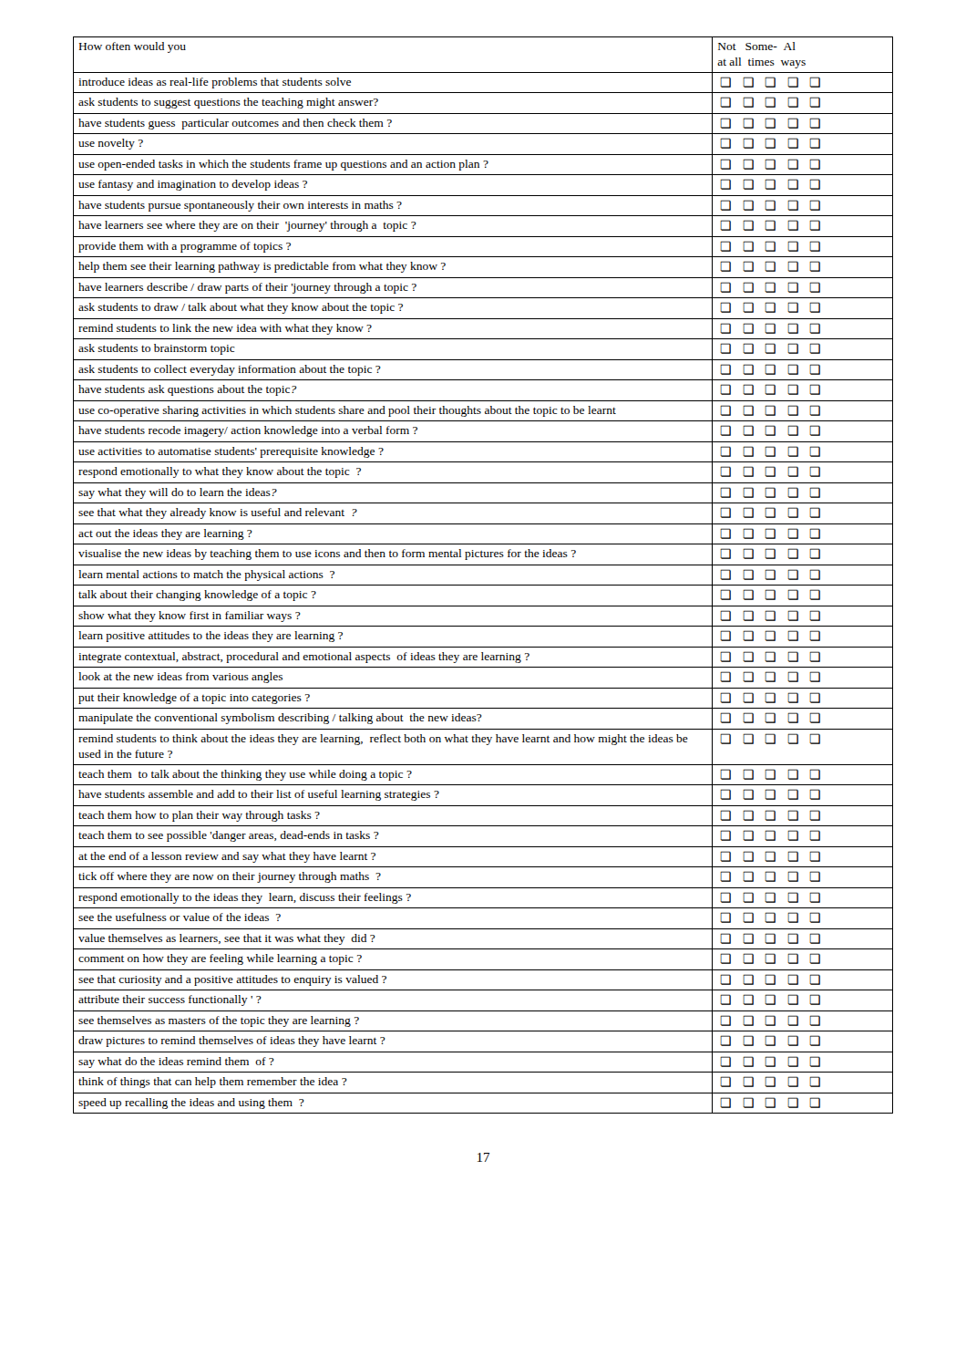| How often would you | Not Some- Al at all times ways |
| --- | --- |
| introduce ideas as real-life problems that students solve | ❏ ❏ ❏ ❏ ❏ |
| ask students to suggest questions the teaching might answer? | ❏ ❏ ❏ ❏ ❏ |
| have students guess particular outcomes and then check them ? | ❏ ❏ ❏ ❏ ❏ |
| use novelty ? | ❏ ❏ ❏ ❏ ❏ |
| use open-ended tasks in which the students frame up questions and an action plan ? | ❏ ❏ ❏ ❏ ❏ |
| use fantasy and imagination to develop ideas ? | ❏ ❏ ❏ ❏ ❏ |
| have students pursue spontaneously their own interests in maths ? | ❏ ❏ ❏ ❏ ❏ |
| have learners see where they are on their 'journey' through a topic ? | ❏ ❏ ❏ ❏ ❏ |
| provide them with a programme of topics ? | ❏ ❏ ❏ ❏ ❏ |
| help them see their learning pathway is predictable from what they know ? | ❏ ❏ ❏ ❏ ❏ |
| have learners describe / draw parts of their 'journey through a topic ? | ❏ ❏ ❏ ❏ ❏ |
| ask students to draw / talk about what they know about the topic ? | ❏ ❏ ❏ ❏ ❏ |
| remind students to link the new idea with what they know ? | ❏ ❏ ❏ ❏ ❏ |
| ask students to brainstorm topic | ❏ ❏ ❏ ❏ ❏ |
| ask students to collect everyday information about the topic ? | ❏ ❏ ❏ ❏ ❏ |
| have students ask questions about the topic ? | ❏ ❏ ❏ ❏ ❏ |
| use co-operative sharing activities in which students share and pool their thoughts about the topic to be learnt | ❏ ❏ ❏ ❏ ❏ |
| have students recode imagery/ action knowledge into a verbal form ? | ❏ ❏ ❏ ❏ ❏ |
| use activities to automatise students' prerequisite knowledge ? | ❏ ❏ ❏ ❏ ❏ |
| respond emotionally to what they know about the topic ? | ❏ ❏ ❏ ❏ ❏ |
| say what they will do to learn the ideas ? | ❏ ❏ ❏ ❏ ❏ |
| see that what they already know is useful and relevant ? | ❏ ❏ ❏ ❏ ❏ |
| act out the ideas they are learning ? | ❏ ❏ ❏ ❏ ❏ |
| visualise the new ideas by teaching them to use icons and then to form mental pictures for the ideas ? | ❏ ❏ ❏ ❏ ❏ |
| learn mental actions to match the physical actions ? | ❏ ❏ ❏ ❏ ❏ |
| talk about their changing knowledge of a topic ? | ❏ ❏ ❏ ❏ ❏ |
| show what they know first in familiar ways ? | ❏ ❏ ❏ ❏ ❏ |
| learn positive attitudes to the ideas they are learning ? | ❏ ❏ ❏ ❏ ❏ |
| integrate contextual, abstract, procedural and emotional aspects of ideas they are learning ? | ❏ ❏ ❏ ❏ ❏ |
| look at the new ideas from various angles | ❏ ❏ ❏ ❏ ❏ |
| put their knowledge of a topic into categories ? | ❏ ❏ ❏ ❏ ❏ |
| manipulate the conventional symbolism describing / talking about the new ideas? | ❏ ❏ ❏ ❏ ❏ |
| remind students to think about the ideas they are learning, reflect both on what they have learnt and how might the ideas be used in the future ? | ❏ ❏ ❏ ❏ ❏ |
| teach them to talk about the thinking they use while doing a topic ? | ❏ ❏ ❏ ❏ ❏ |
| have students assemble and add to their list of useful learning strategies ? | ❏ ❏ ❏ ❏ ❏ |
| teach them how to plan their way through tasks ? | ❏ ❏ ❏ ❏ ❏ |
| teach them to see possible 'danger areas, dead-ends in tasks ? | ❏ ❏ ❏ ❏ ❏ |
| at the end of a lesson review and say what they have learnt ? | ❏ ❏ ❏ ❏ ❏ |
| tick off where they are now on their journey through maths ? | ❏ ❏ ❏ ❏ ❏ |
| respond emotionally to the ideas they learn, discuss their feelings ? | ❏ ❏ ❏ ❏ ❏ |
| see the usefulness or value of the ideas ? | ❏ ❏ ❏ ❏ ❏ |
| value themselves as learners, see that it was what they did ? | ❏ ❏ ❏ ❏ ❏ |
| comment on how they are feeling while learning a topic ? | ❏ ❏ ❏ ❏ ❏ |
| see that curiosity and a positive attitudes to enquiry is valued ? | ❏ ❏ ❏ ❏ ❏ |
| attribute their success functionally ' ? | ❏ ❏ ❏ ❏ ❏ |
| see themselves as masters of the topic they are learning ? | ❏ ❏ ❏ ❏ ❏ |
| draw pictures to remind themselves of ideas they have learnt ? | ❏ ❏ ❏ ❏ ❏ |
| say what do the ideas remind them of ? | ❏ ❏ ❏ ❏ ❏ |
| think of things that can help them remember the idea ? | ❏ ❏ ❏ ❏ ❏ |
| speed up recalling the ideas and using them ? | ❏ ❏ ❏ ❏ ❏ |
17